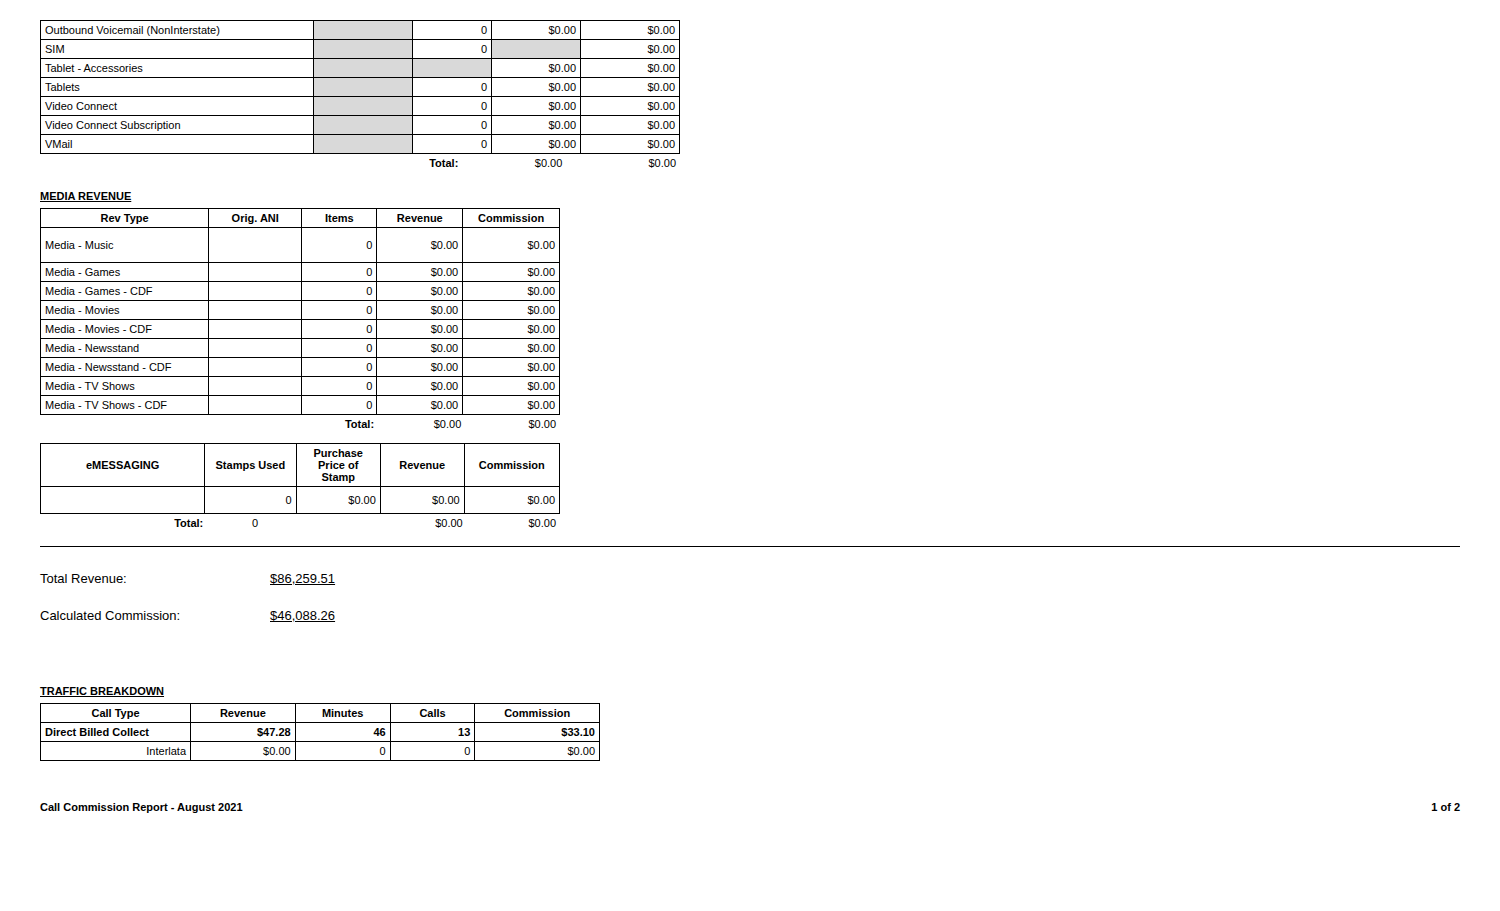| Outbound Voicemail (NonInterstate) | | 0 | $0.00 | $0.00 |
| SIM | | 0 | | $0.00 |
| Tablet - Accessories | | | $0.00 | $0.00 |
| Tablets | | 0 | $0.00 | $0.00 |
| Video Connect | | 0 | $0.00 | $0.00 |
| Video Connect Subscription | | 0 | $0.00 | $0.00 |
| VMail | | 0 | $0.00 | $0.00 |
| | | Total: | $0.00 | $0.00 |
MEDIA REVENUE
| Rev Type | Orig. ANI | Items | Revenue | Commission |
| --- | --- | --- | --- | --- |
| Media - Music | | 0 | $0.00 | $0.00 |
| Media - Games | | 0 | $0.00 | $0.00 |
| Media - Games - CDF | | 0 | $0.00 | $0.00 |
| Media - Movies | | 0 | $0.00 | $0.00 |
| Media - Movies - CDF | | 0 | $0.00 | $0.00 |
| Media - Newsstand | | 0 | $0.00 | $0.00 |
| Media - Newsstand - CDF | | 0 | $0.00 | $0.00 |
| Media - TV Shows | | 0 | $0.00 | $0.00 |
| Media - TV Shows - CDF | | 0 | $0.00 | $0.00 |
| | | Total: | $0.00 | $0.00 |
| eMESSAGING | Stamps Used | Purchase Price of Stamp | Revenue | Commission |
| --- | --- | --- | --- | --- |
| | 0 | $0.00 | $0.00 | $0.00 |
| Total: | 0 | | $0.00 | $0.00 |
| Total Revenue: | $86,259.51 |
| Calculated Commission: | $46,088.26 |
TRAFFIC BREAKDOWN
| Call Type | Revenue | Minutes | Calls | Commission |
| --- | --- | --- | --- | --- |
| Direct Billed Collect | $47.28 | 46 | 13 | $33.10 |
| Interlata | $0.00 | 0 | 0 | $0.00 |
Call Commission Report - August 2021 1 of 2